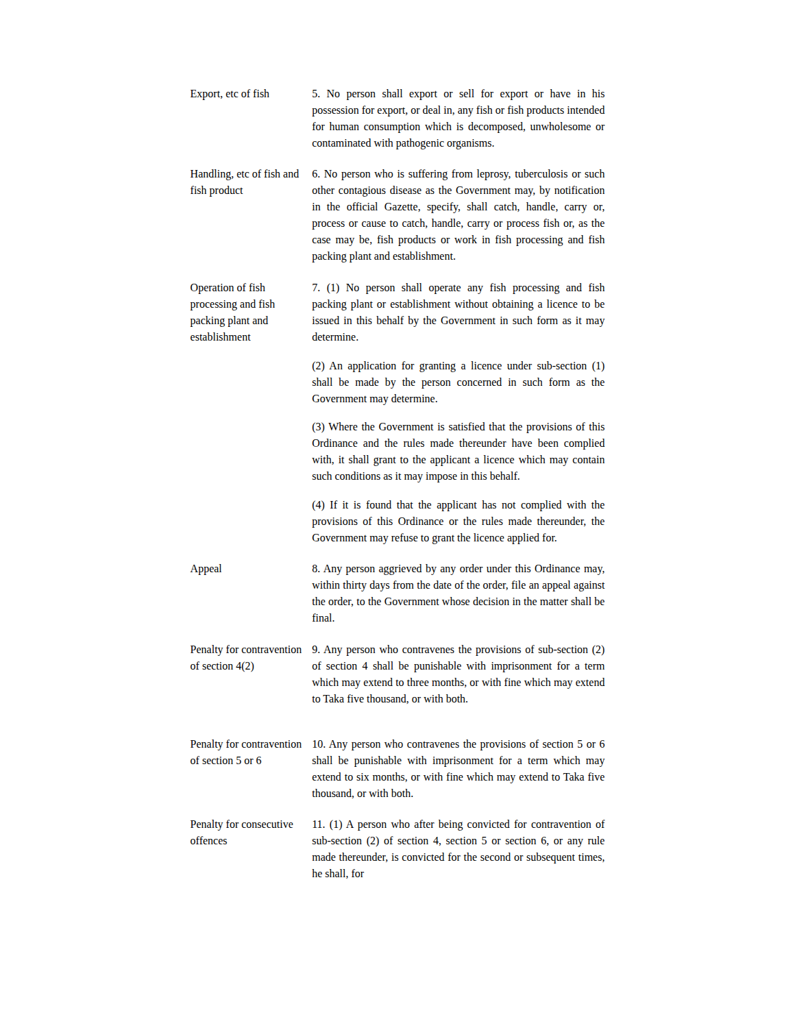| Export, etc of fish | 5. No person shall export or sell for export or have in his possession for export, or deal in, any fish or fish products intended for human consumption which is decomposed, unwholesome or contaminated with pathogenic organisms. |
| Handling, etc of fish and fish product | 6. No person who is suffering from leprosy, tuberculosis or such other contagious disease as the Government may, by notification in the official Gazette, specify, shall catch, handle, carry or, process or cause to catch, handle, carry or process fish or, as the case may be, fish products or work in fish processing and fish packing plant and establishment. |
| Operation of fish processing and fish packing plant and establishment | 7. (1) No person shall operate any fish processing and fish packing plant or establishment without obtaining a licence to be issued in this behalf by the Government in such form as it may determine. (2) An application for granting a licence under sub-section (1) shall be made by the person concerned in such form as the Government may determine. (3) Where the Government is satisfied that the provisions of this Ordinance and the rules made thereunder have been complied with, it shall grant to the applicant a licence which may contain such conditions as it may impose in this behalf. (4) If it is found that the applicant has not complied with the provisions of this Ordinance or the rules made thereunder, the Government may refuse to grant the licence applied for. |
| Appeal | 8. Any person aggrieved by any order under this Ordinance may, within thirty days from the date of the order, file an appeal against the order, to the Government whose decision in the matter shall be final. |
| Penalty for contravention of section 4(2) | 9. Any person who contravenes the provisions of sub-section (2) of section 4 shall be punishable with imprisonment for a term which may extend to three months, or with fine which may extend to Taka five thousand, or with both. |
| Penalty for contravention of section 5 or 6 | 10. Any person who contravenes the provisions of section 5 or 6 shall be punishable with imprisonment for a term which may extend to six months, or with fine which may extend to Taka five thousand, or with both. |
| Penalty for consecutive offences | 11. (1) A person who after being convicted for contravention of sub-section (2) of section 4, section 5 or section 6, or any rule made thereunder, is convicted for the second or subsequent times, he shall, for |